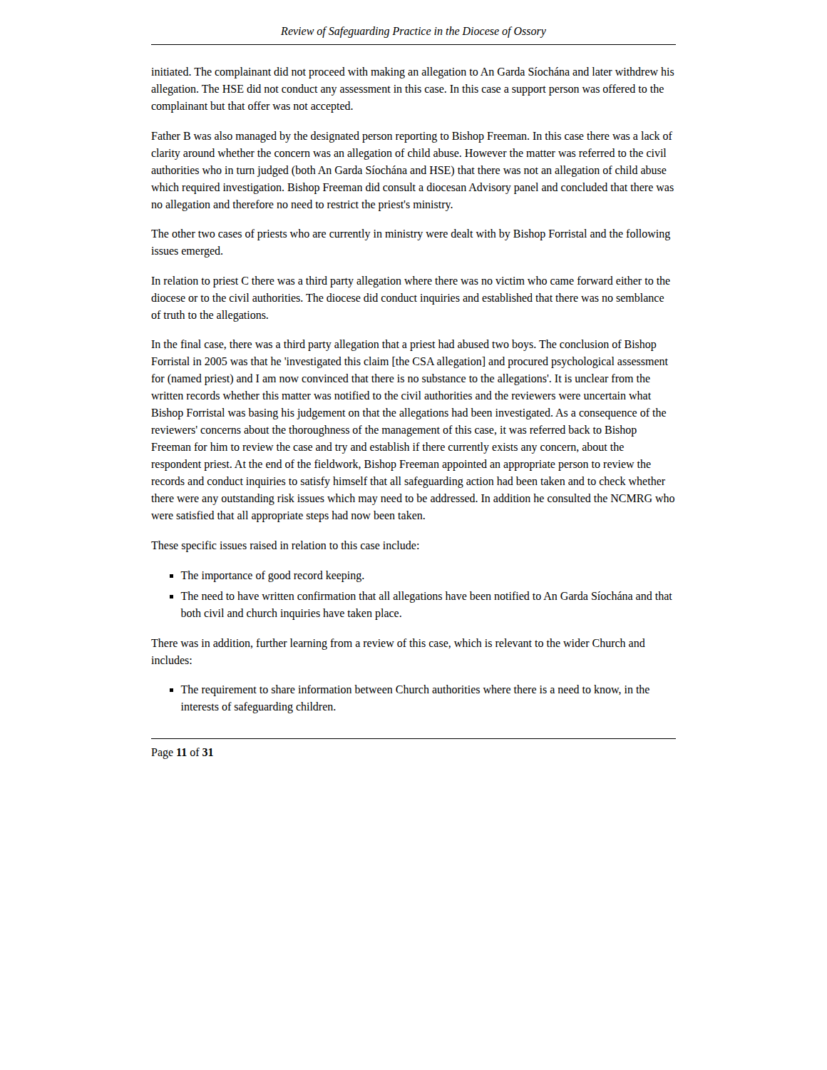Review of Safeguarding Practice in the Diocese of Ossory
initiated. The complainant did not proceed with making an allegation to An Garda Síochána and later withdrew his allegation. The HSE did not conduct any assessment in this case. In this case a support person was offered to the complainant but that offer was not accepted.
Father B was also managed by the designated person reporting to Bishop Freeman. In this case there was a lack of clarity around whether the concern was an allegation of child abuse. However the matter was referred to the civil authorities who in turn judged (both An Garda Síochána and HSE) that there was not an allegation of child abuse which required investigation. Bishop Freeman did consult a diocesan Advisory panel and concluded that there was no allegation and therefore no need to restrict the priest's ministry.
The other two cases of priests who are currently in ministry were dealt with by Bishop Forristal and the following issues emerged.
In relation to priest C there was a third party allegation where there was no victim who came forward either to the diocese or to the civil authorities. The diocese did conduct inquiries and established that there was no semblance of truth to the allegations.
In the final case, there was a third party allegation that a priest had abused two boys. The conclusion of Bishop Forristal in 2005 was that he 'investigated this claim [the CSA allegation] and procured psychological assessment for (named priest) and I am now convinced that there is no substance to the allegations'. It is unclear from the written records whether this matter was notified to the civil authorities and the reviewers were uncertain what Bishop Forristal was basing his judgement on that the allegations had been investigated. As a consequence of the reviewers' concerns about the thoroughness of the management of this case, it was referred back to Bishop Freeman for him to review the case and try and establish if there currently exists any concern, about the respondent priest. At the end of the fieldwork, Bishop Freeman appointed an appropriate person to review the records and conduct inquiries to satisfy himself that all safeguarding action had been taken and to check whether there were any outstanding risk issues which may need to be addressed. In addition he consulted the NCMRG who were satisfied that all appropriate steps had now been taken.
These specific issues raised in relation to this case include:
The importance of good record keeping.
The need to have written confirmation that all allegations have been notified to An Garda Síochána and that both civil and church inquiries have taken place.
There was in addition, further learning from a review of this case, which is relevant to the wider Church and includes:
The requirement to share information between Church authorities where there is a need to know, in the interests of safeguarding children.
Page 11 of 31